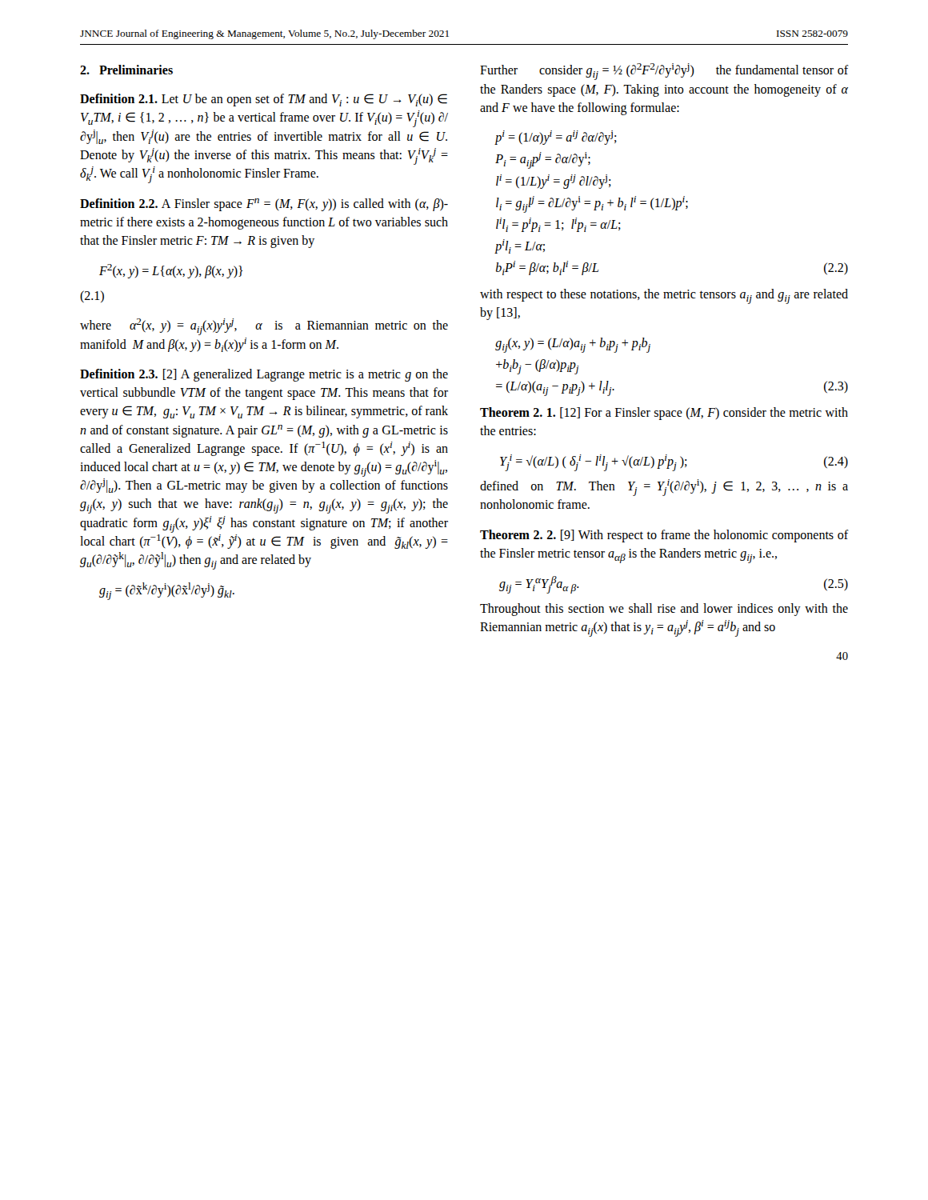JNNCE Journal of Engineering & Management, Volume 5, No.2, July-December 2021 ISSN 2582-0079
2. Preliminaries
Definition 2.1. Let U be an open set of TM and Vi : u ∈ U → Vi(u) ∈ VuTM, i ∈ {1, 2 , … , n} be a vertical frame over U. If Vi(u) = Vji(u) ∂/∂yj|u, then Vij(u) are the entries of invertible matrix for all u ∈ U. Denote by Vkj(u) the inverse of this matrix. This means that: VjiVkj = δkj. We call Vji a nonholonomic Finsler Frame.
Definition 2.2. A Finsler space Fn = (M, F(x, y)) is called with (α, β)-metric if there exists a 2-homogeneous function L of two variables such that the Finsler metric F: TM → R is given by
F2(x, y) = L{α(x, y), β(x, y)}
(2.1)
where α2(x, y) = aij(x)yiyj, α is a Riemannian metric on the manifold M and β(x, y) = bi(x)yi is a 1-form on M.
Definition 2.3. [2] A generalized Lagrange metric is a metric g on the vertical subbundle VTM of the tangent space TM. This means that for every u ∈ TM, gu: Vu TM × Vu TM → R is bilinear, symmetric, of rank n and of constant signature. A pair GLn = (M, g), with g a GL-metric is called a Generalized Lagrange space. If (π−1(U), ϕ = (xi, yi) is an induced local chart at u = (x, y) ∈ TM, we denote by gij(u) = gu(∂/∂yi|u, ∂/∂yj|u). Then a GL-metric may be given by a collection of functions gij(x, y) such that we have: rank(gij) = n, gij(x, y) = gji(x, y); the quadratic form gij(x, y)ξi ξj has constant signature on TM; if another local chart (π−1(V), ϕ = (x̃i, ỹi) at u ∈ TM is given and g̃kl(x, y) = gu(∂/∂ỹk|u, ∂/∂ỹl|u) then gij and are related by
gij = (∂x̃k/∂yi)(∂x̃l/∂yj) g̃kl.
Further consider gij = ½ (∂2F2/∂yi∂yj) the fundamental tensor of the Randers space (M, F). Taking into account the homogeneity of α and F we have the following formulae:
pi = (1/α)yi = aij ∂α/∂yj;
Pi = aijpj = ∂α/∂yi;
li = (1/L)yi = gij ∂l/∂yj;
li = gijlj = ∂L/∂yi = pi + bi li = (1/L)pi;
lili = pipi = 1; lipi = α/L;
pili = L/α;
biPi = β/α; bili = β/L (2.2)
with respect to these notations, the metric tensors aij and gij are related by [13],
gij(x, y) = (L/α)aij + bipj + pibj
+bibj − (β/α)pipj
= (L/α)(aij − pipj) + lilj. (2.3)
Theorem 2. 1. [12] For a Finsler space (M, F) consider the metric with the entries:
Yji = √(α/L) ( δji − lilj + √(α/L) pipj ); (2.4)
defined on TM. Then Yj = Yji(∂/∂yi), j ∈ 1, 2, 3, … , n is a nonholonomic frame.
Theorem 2. 2. [9] With respect to frame the holonomic components of the Finsler metric tensor aαβ is the Randers metric gij, i.e.,
gij = YiαYjβaα β. (2.5)
Throughout this section we shall rise and lower indices only with the Riemannian metric aij(x) that is yi = aijyj, βi = aijbj and so
40